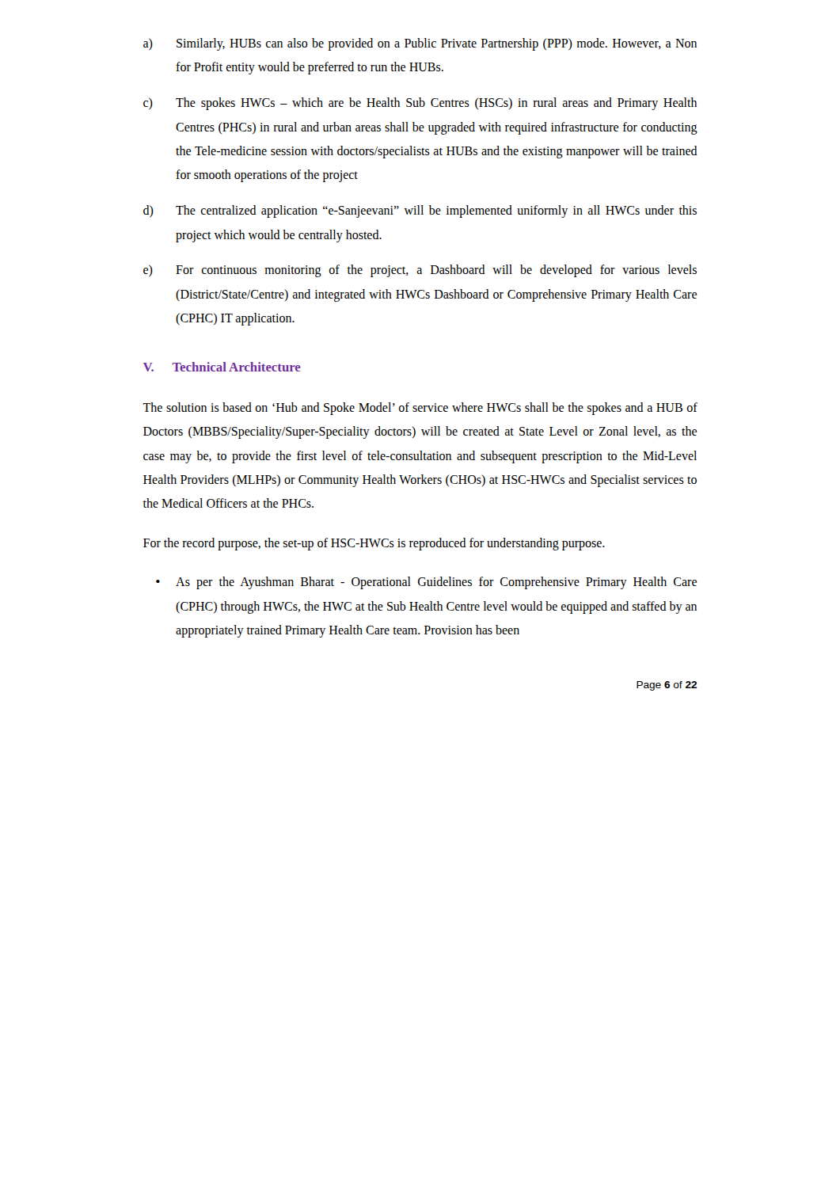a) Similarly, HUBs can also be provided on a Public Private Partnership (PPP) mode. However, a Non for Profit entity would be preferred to run the HUBs.
c) The spokes HWCs – which are be Health Sub Centres (HSCs) in rural areas and Primary Health Centres (PHCs) in rural and urban areas shall be upgraded with required infrastructure for conducting the Tele-medicine session with doctors/specialists at HUBs and the existing manpower will be trained for smooth operations of the project
d) The centralized application “e-Sanjeevani” will be implemented uniformly in all HWCs under this project which would be centrally hosted.
e) For continuous monitoring of the project, a Dashboard will be developed for various levels (District/State/Centre) and integrated with HWCs Dashboard or Comprehensive Primary Health Care (CPHC) IT application.
V. Technical Architecture
The solution is based on ‘Hub and Spoke Model’ of service where HWCs shall be the spokes and a HUB of Doctors (MBBS/Speciality/Super-Speciality doctors) will be created at State Level or Zonal level, as the case may be, to provide the first level of tele-consultation and subsequent prescription to the Mid-Level Health Providers (MLHPs) or Community Health Workers (CHOs) at HSC-HWCs and Specialist services to the Medical Officers at the PHCs.
For the record purpose, the set-up of HSC-HWCs is reproduced for understanding purpose.
As per the Ayushman Bharat - Operational Guidelines for Comprehensive Primary Health Care (CPHC) through HWCs, the HWC at the Sub Health Centre level would be equipped and staffed by an appropriately trained Primary Health Care team. Provision has been
Page 6 of 22